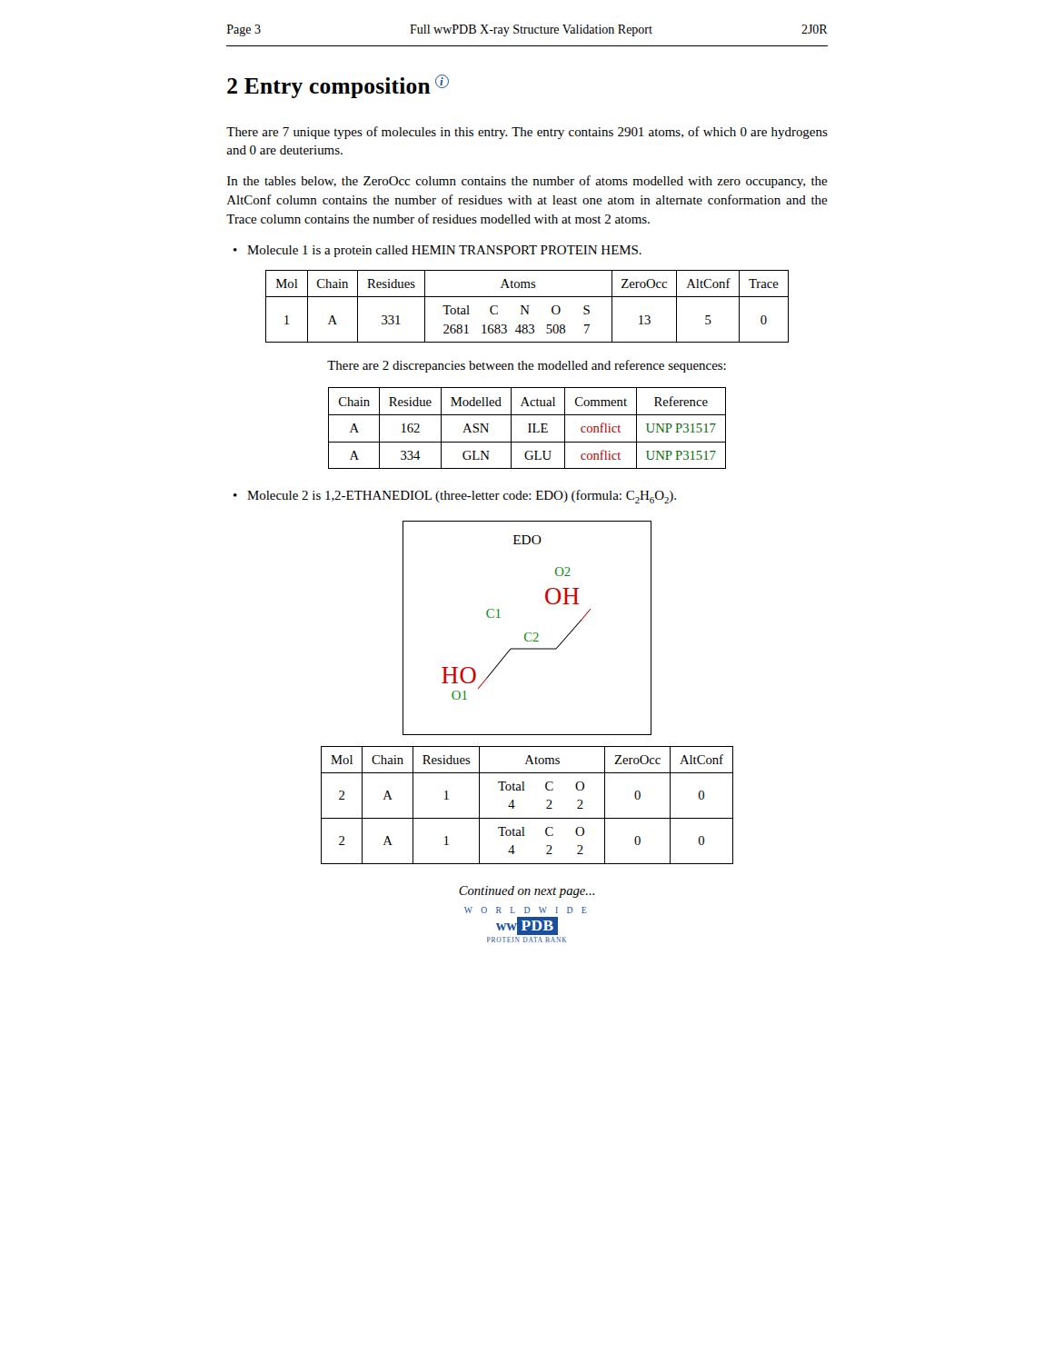Page 3
Full wwPDB X-ray Structure Validation Report
2J0R
2 Entry compositioni
There are 7 unique types of molecules in this entry. The entry contains 2901 atoms, of which 0 are hydrogens and 0 are deuteriums.
In the tables below, the ZeroOcc column contains the number of atoms modelled with zero occupancy, the AltConf column contains the number of residues with at least one atom in alternate conformation and the Trace column contains the number of residues modelled with at most 2 atoms.
Molecule 1 is a protein called HEMIN TRANSPORT PROTEIN HEMS.
| Mol | Chain | Residues | Atoms | ZeroOcc | AltConf | Trace |
| --- | --- | --- | --- | --- | --- | --- |
| 1 | A | 331 | Total C N O S 2681 1683 483 508 7 | 13 | 5 | 0 |
There are 2 discrepancies between the modelled and reference sequences:
| Chain | Residue | Modelled | Actual | Comment | Reference |
| --- | --- | --- | --- | --- | --- |
| A | 162 | ASN | ILE | conflict | UNP P31517 |
| A | 334 | GLN | GLU | conflict | UNP P31517 |
Molecule 2 is 1,2-ETHANEDIOL (three-letter code: EDO) (formula: C2H6O2).
EDO
O2 OH C1 C2 HO O1
| Mol | Chain | Residues | Atoms | ZeroOcc | AltConf |
| --- | --- | --- | --- | --- | --- |
| 2 | A | 1 | Total C O 4 2 2 | 0 | 0 |
| 2 | A | 1 | Total C O 4 2 2 | 0 | 0 |
Continued on next page...
W O R L D W I D E
ww PDB
PROTEIN DATA BANK